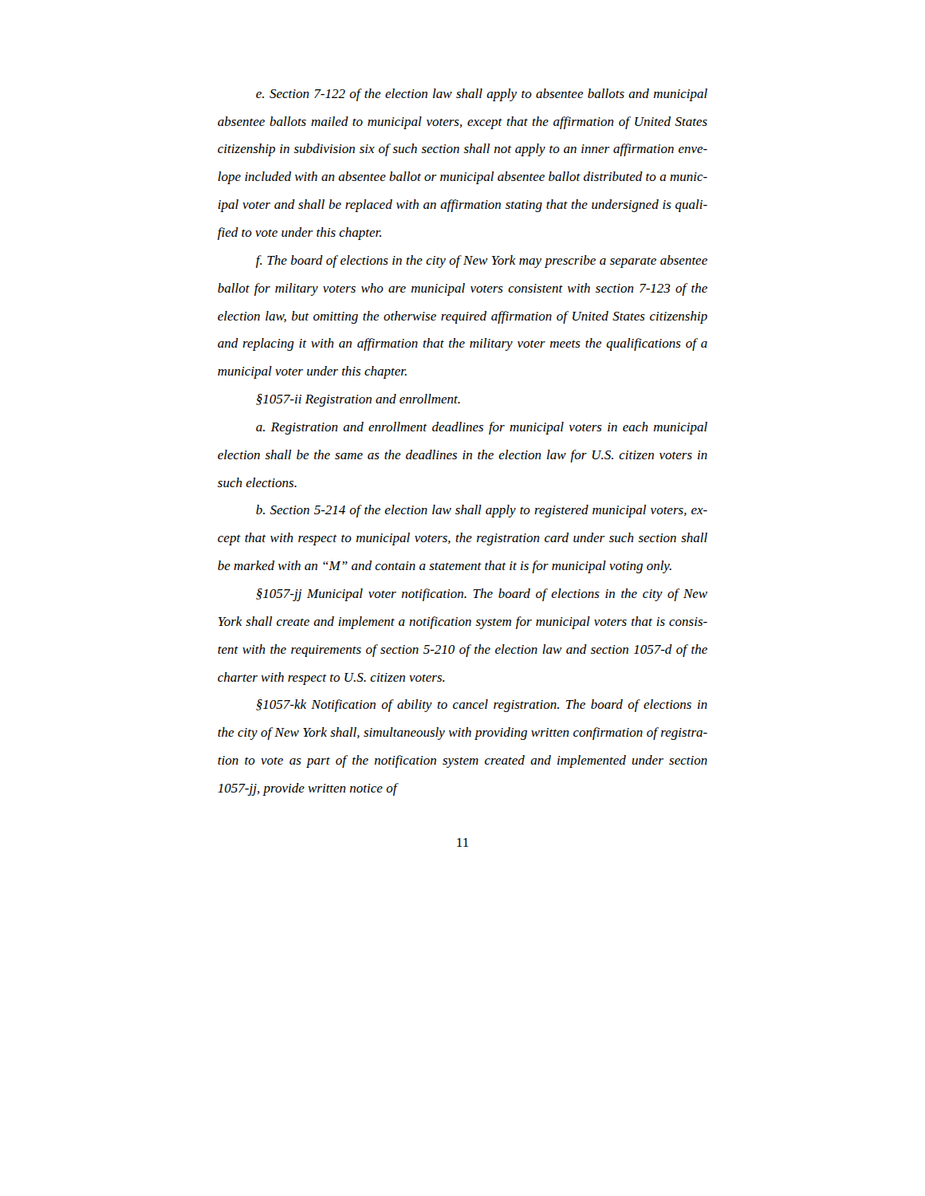e. Section 7-122 of the election law shall apply to absentee ballots and municipal absentee ballots mailed to municipal voters, except that the affirmation of United States citizenship in subdivision six of such section shall not apply to an inner affirmation envelope included with an absentee ballot or municipal absentee ballot distributed to a municipal voter and shall be replaced with an affirmation stating that the undersigned is qualified to vote under this chapter.
f. The board of elections in the city of New York may prescribe a separate absentee ballot for military voters who are municipal voters consistent with section 7-123 of the election law, but omitting the otherwise required affirmation of United States citizenship and replacing it with an affirmation that the military voter meets the qualifications of a municipal voter under this chapter.
§1057-ii Registration and enrollment.
a. Registration and enrollment deadlines for municipal voters in each municipal election shall be the same as the deadlines in the election law for U.S. citizen voters in such elections.
b. Section 5-214 of the election law shall apply to registered municipal voters, except that with respect to municipal voters, the registration card under such section shall be marked with an “M” and contain a statement that it is for municipal voting only.
§1057-jj Municipal voter notification. The board of elections in the city of New York shall create and implement a notification system for municipal voters that is consistent with the requirements of section 5-210 of the election law and section 1057-d of the charter with respect to U.S. citizen voters.
§1057-kk Notification of ability to cancel registration. The board of elections in the city of New York shall, simultaneously with providing written confirmation of registration to vote as part of the notification system created and implemented under section 1057-jj, provide written notice of
11